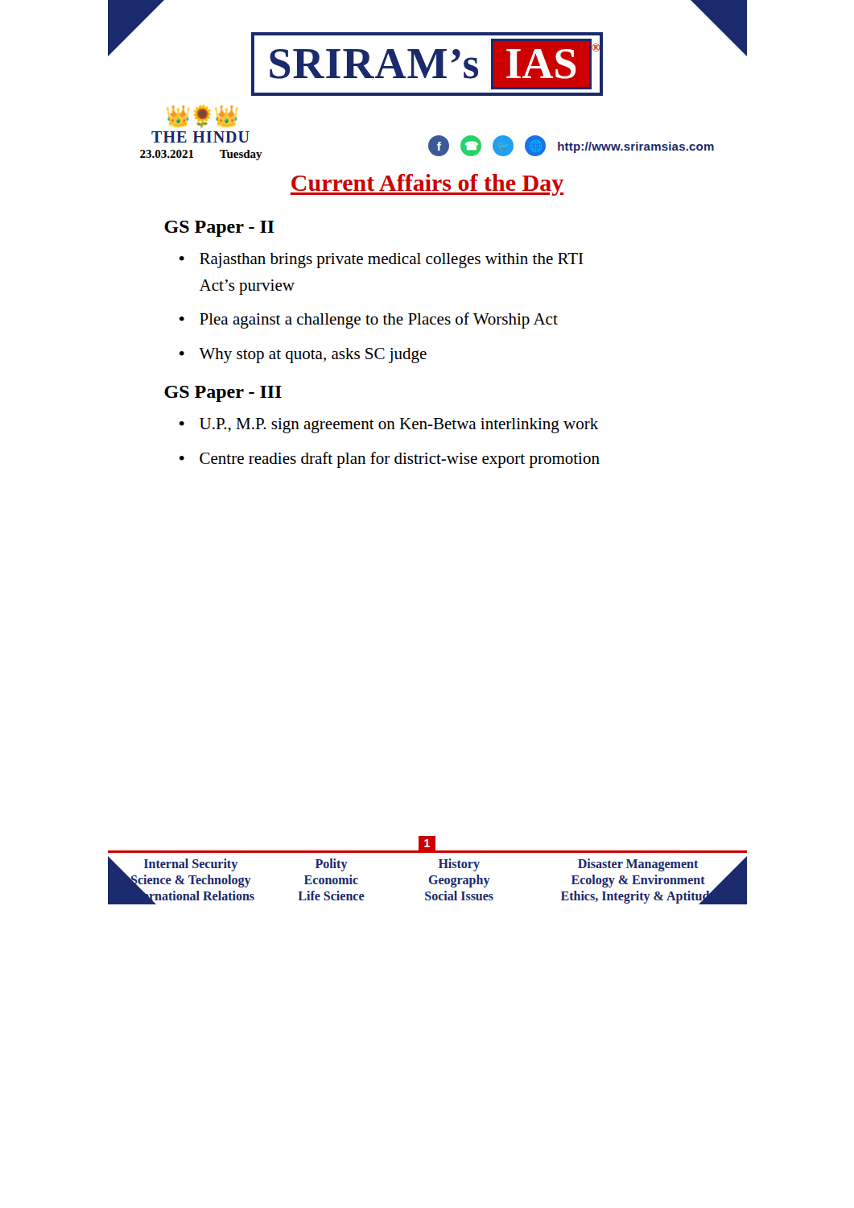SRIRAM’s IAS®
👑🌻👑
THE HINDU
23.03.2021 Tuesday
f ☎ 🐦 🌐 http://www.sriramsias.com
Current Affairs of the Day
GS Paper - II
Rajasthan brings private medical colleges within the RTI
Act’s purview
Plea against a challenge to the Places of Worship Act
Why stop at quota, asks SC judge
GS Paper - III
U.P., M.P. sign agreement on Ken-Betwa interlinking work
Centre readies draft plan for district-wise export promotion
1
| Internal Security | Polity | History | Disaster Management |
| Science & Technology | Economic | Geography | Ecology & Environment |
| International Relations | Life Science | Social Issues | Ethics, Integrity & Aptitude |